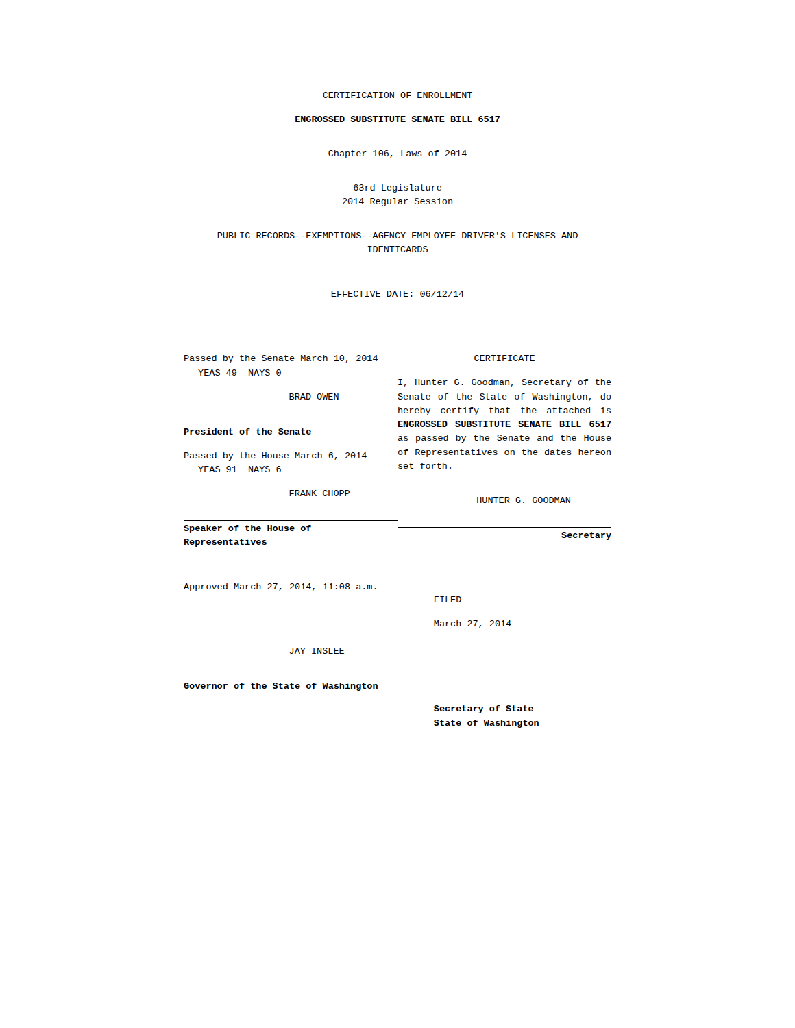CERTIFICATION OF ENROLLMENT
ENGROSSED SUBSTITUTE SENATE BILL 6517
Chapter 106, Laws of 2014
63rd Legislature
2014 Regular Session
PUBLIC RECORDS--EXEMPTIONS--AGENCY EMPLOYEE DRIVER'S LICENSES AND
IDENTICARDS
EFFECTIVE DATE: 06/12/14
| Passed by the Senate March 10, 2014 YEAS 49 NAYS 0 BRAD OWEN President of the Senate Passed by the House March 6, 2014 YEAS 91 NAYS 6 FRANK CHOPP Speaker of the House of Representatives Approved March 27, 2014, 11:08 a.m. JAY INSLEE Governor of the State of Washington | CERTIFICATE I, Hunter G. Goodman, Secretary of the Senate of the State of Washington, do hereby certify that the attached is ENGROSSED SUBSTITUTE SENATE BILL 6517 as passed by the Senate and the House of Representatives on the dates hereon set forth. HUNTER G. GOODMAN Secretary FILED March 27, 2014 Secretary of State State of Washington |